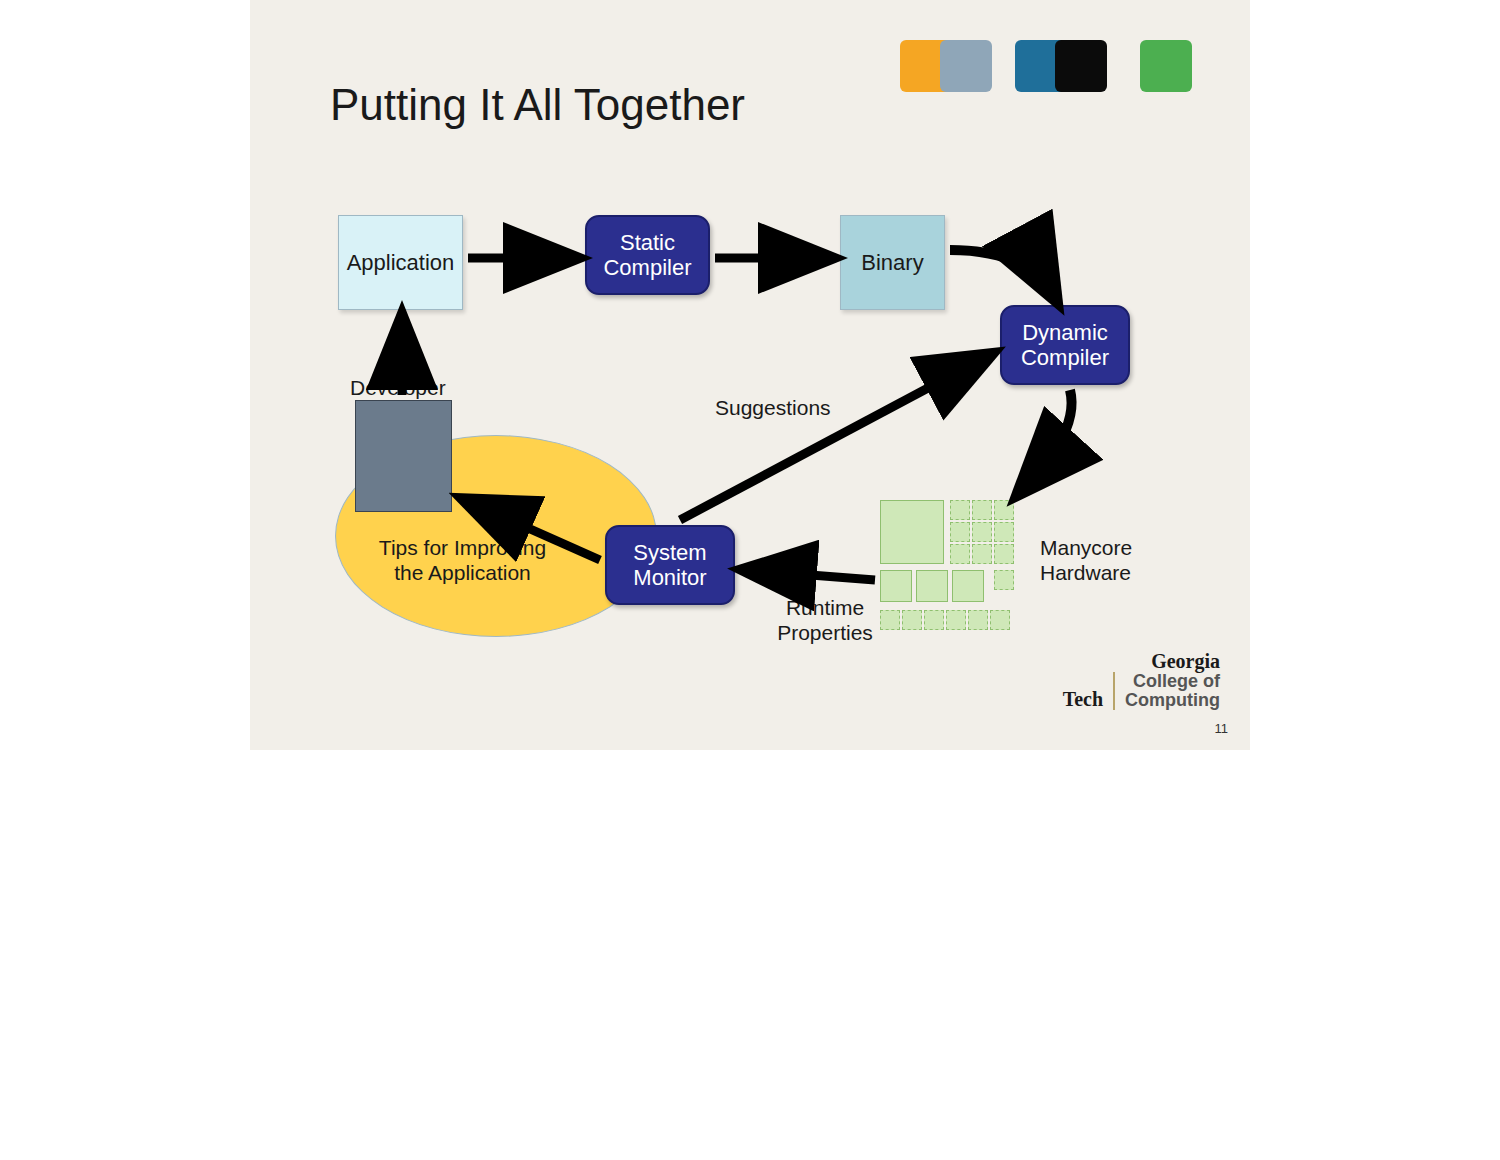Putting It All Together
Application
Static
Compiler
Binary
Dynamic
Compiler
System
Monitor
Developer
Suggestions
Tips for Improving
the Application
Runtime
Properties
Manycore
Hardware
Georgia
TechCollege of
Computing
11